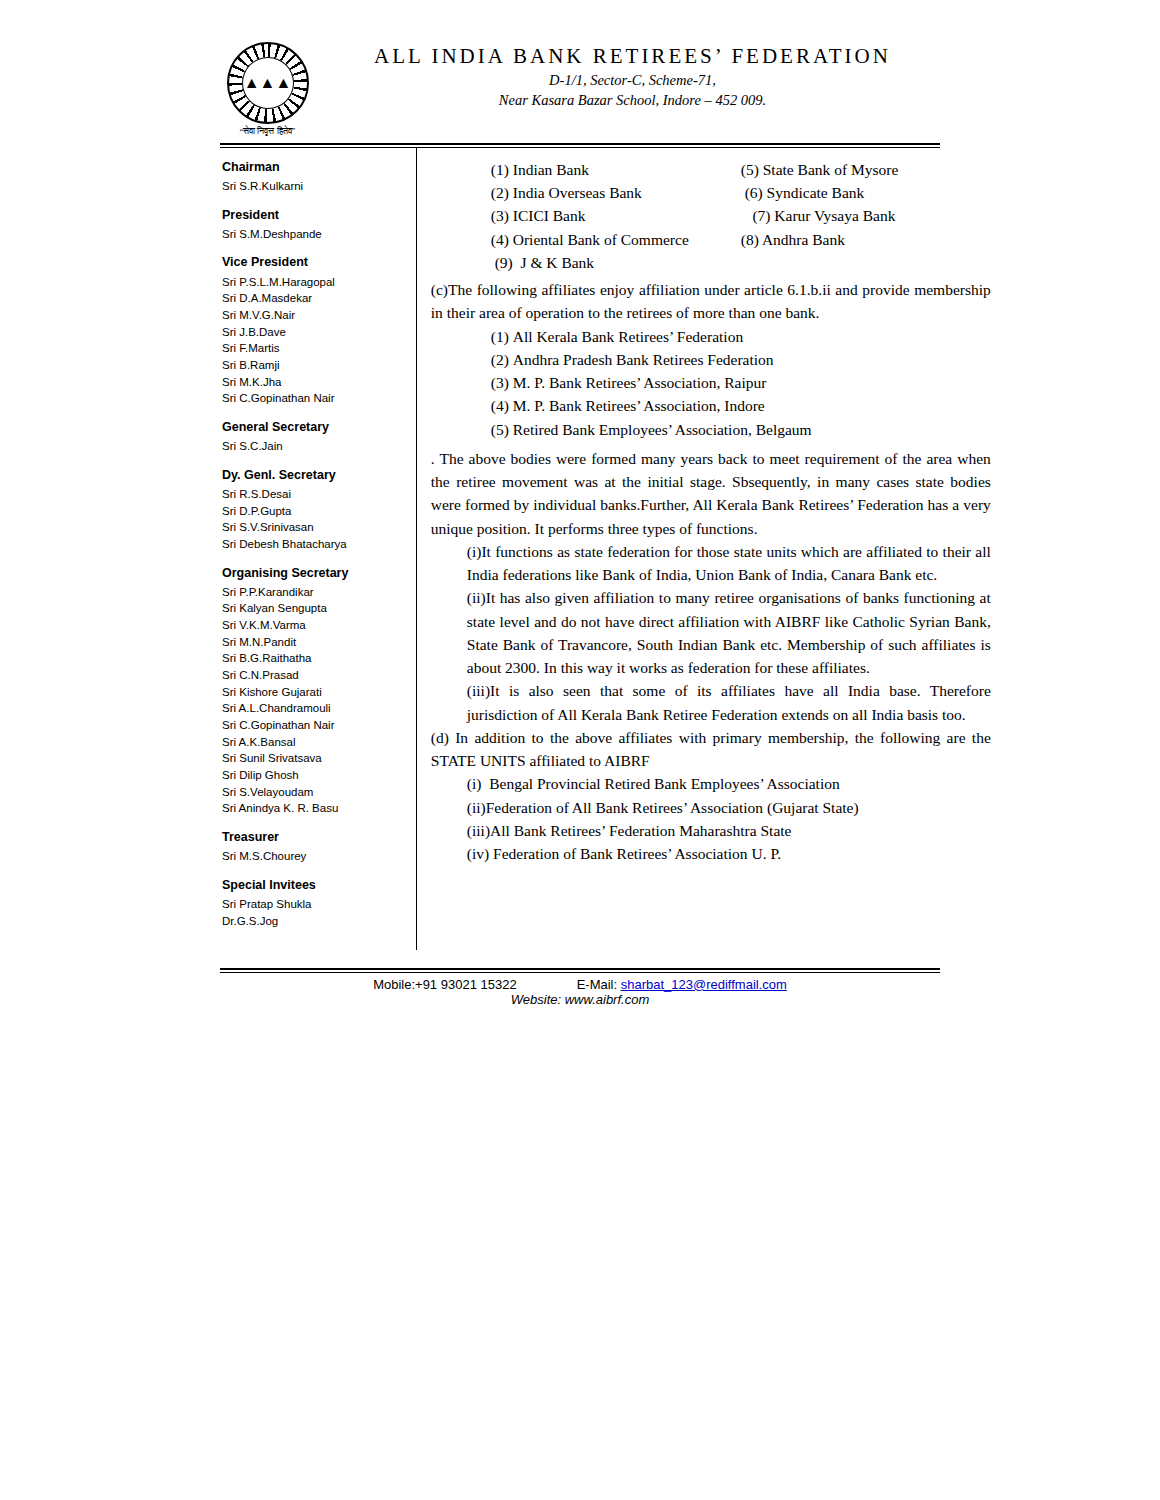▲▲▲
“सेवा निवृत्त हितेव”
ALL INDIA BANK RETIREES’ FEDERATION
D-1/1, Sector-C, Scheme-71,
Near Kasara Bazar School, Indore – 452 009.
Chairman
Sri S.R.Kulkarni
President
Sri S.M.Deshpande
Vice President
Sri P.S.L.M.Haragopal
Sri D.A.Masdekar
Sri M.V.G.Nair
Sri J.B.Dave
Sri F.Martis
Sri B.Ramji
Sri M.K.Jha
Sri C.Gopinathan Nair
General Secretary
Sri S.C.Jain
Dy. Genl. Secretary
Sri R.S.Desai
Sri D.P.Gupta
Sri S.V.Srinivasan
Sri Debesh Bhatacharya
Organising Secretary
Sri P.P.Karandikar
Sri Kalyan Sengupta
Sri V.K.M.Varma
Sri M.N.Pandit
Sri B.G.Raithatha
Sri C.N.Prasad
Sri Kishore Gujarati
Sri A.L.Chandramouli
Sri C.Gopinathan Nair
Sri A.K.Bansal
Sri Sunil Srivatsava
Sri Dilip Ghosh
Sri S.Velayoudam
Sri Anindya K. R. Basu
Treasurer
Sri M.S.Chourey
Special Invitees
Sri Pratap Shukla
Dr.G.S.Jog
(1) Indian Bank
(5) State Bank of Mysore
(2) India Overseas Bank
(6) Syndicate Bank
(3) ICICI Bank
(7) Karur Vysaya Bank
(4) Oriental Bank of Commerce
(8) Andhra Bank
(9) J & K Bank
(c)The following affiliates enjoy affiliation under article 6.1.b.ii and provide membership in their area of operation to the retirees of more than one bank.
(1) All Kerala Bank Retirees’ Federation
(2) Andhra Pradesh Bank Retirees Federation
(3) M. P. Bank Retirees’ Association, Raipur
(4) M. P. Bank Retirees’ Association, Indore
(5) Retired Bank Employees’ Association, Belgaum
. The above bodies were formed many years back to meet requirement of the area when the retiree movement was at the initial stage. Sbsequently, in many cases state bodies were formed by individual banks.Further, All Kerala Bank Retirees’ Federation has a very unique position. It performs three types of functions.
(i)It functions as state federation for those state units which are affiliated to their all India federations like Bank of India, Union Bank of India, Canara Bank etc.
(ii)It has also given affiliation to many retiree organisations of banks functioning at state level and do not have direct affiliation with AIBRF like Catholic Syrian Bank, State Bank of Travancore, South Indian Bank etc. Membership of such affiliates is about 2300. In this way it works as federation for these affiliates.
(iii)It is also seen that some of its affiliates have all India base. Therefore jurisdiction of All Kerala Bank Retiree Federation extends on all India basis too.
(d) In addition to the above affiliates with primary membership, the following are the STATE UNITS affiliated to AIBRF
(i) Bengal Provincial Retired Bank Employees’ Association
(ii)Federation of All Bank Retirees’ Association (Gujarat State)
(iii)All Bank Retirees’ Federation Maharashtra State
(iv) Federation of Bank Retirees’ Association U. P.
Mobile:+91 93021 15322 E-Mail: sharbat_123@rediffmail.com
Website: www.aibrf.com